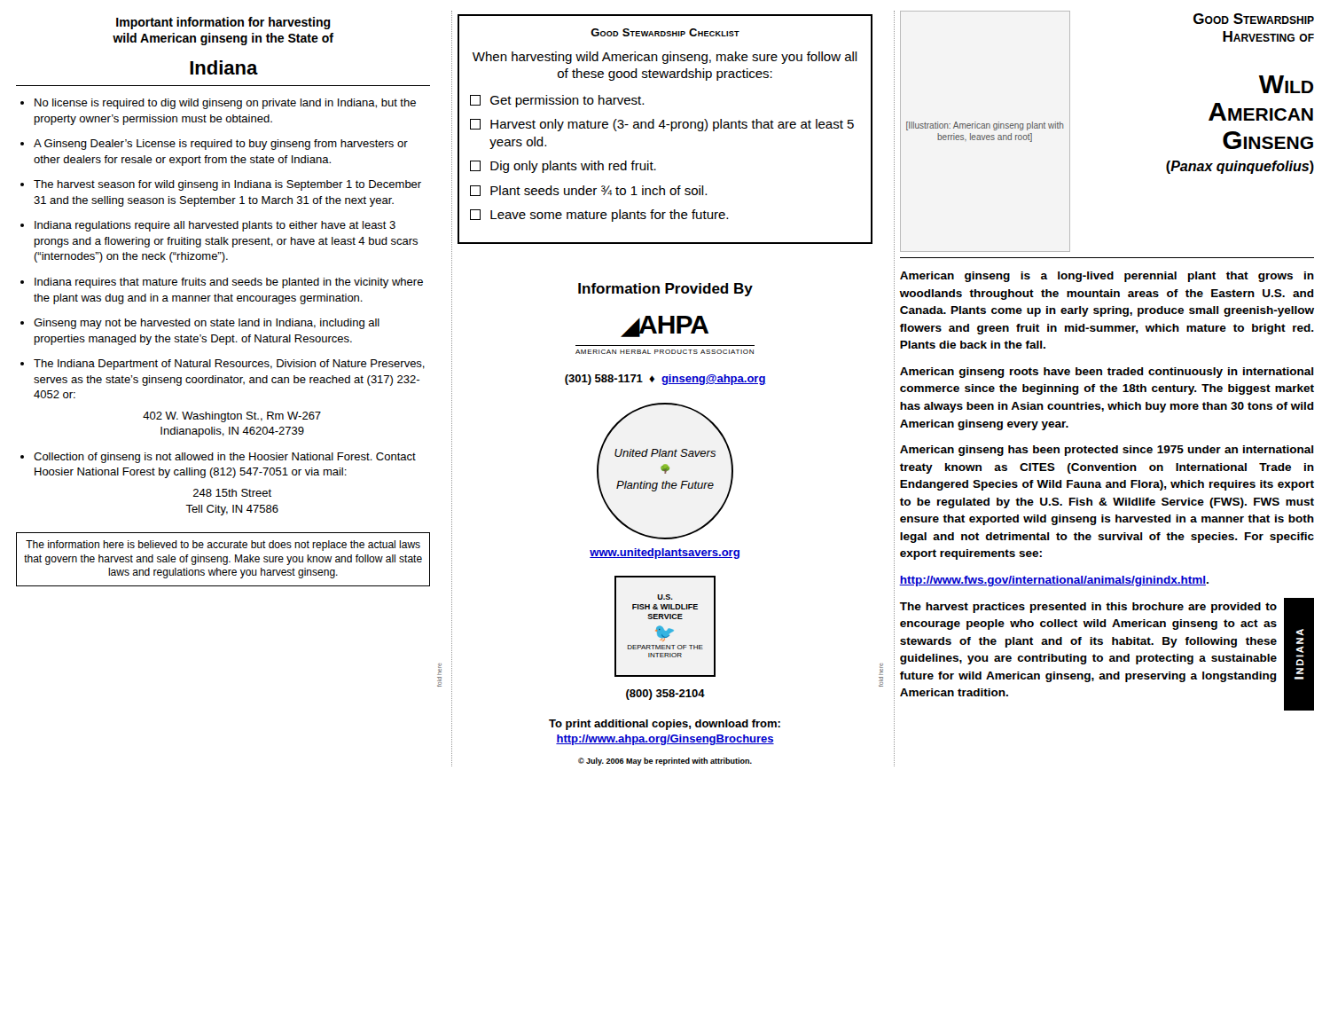Important information for harvesting
wild American ginseng in the State of
Indiana
No license is required to dig wild ginseng on private land in Indiana, but the property owner’s permission must be obtained.
A Ginseng Dealer’s License is required to buy ginseng from harvesters or other dealers for resale or export from the state of Indiana.
The harvest season for wild ginseng in Indiana is September 1 to December 31 and the selling season is September 1 to March 31 of the next year.
Indiana regulations require all harvested plants to either have at least 3 prongs and a flowering or fruiting stalk present, or have at least 4 bud scars (“internodes”) on the neck (“rhizome”).
Indiana requires that mature fruits and seeds be planted in the vicinity where the plant was dug and in a manner that encourages germination.
Ginseng may not be harvested on state land in Indiana, including all properties managed by the state’s Dept. of Natural Resources.
The Indiana Department of Natural Resources, Division of Nature Preserves, serves as the state’s ginseng coordinator, and can be reached at (317) 232-4052 or:
402 W. Washington St., Rm W-267
Indianapolis, IN 46204-2739
Collection of ginseng is not allowed in the Hoosier National Forest. Contact Hoosier National Forest by calling (812) 547-7051 or via mail:
248 15th Street
Tell City, IN 47586
The information here is believed to be accurate but does not replace the actual laws that govern the harvest and sale of ginseng. Make sure you know and follow all state laws and regulations where you harvest ginseng.
fold here
Good Stewardship Checklist
When harvesting wild American ginseng, make sure you follow all of these good stewardship practices:
Get permission to harvest.
Harvest only mature (3- and 4-prong) plants that are at least 5 years old.
Dig only plants with red fruit.
Plant seeds under ¾ to 1 inch of soil.
Leave some mature plants for the future.
Information Provided By
◢AHPA
AMERICAN HERBAL PRODUCTS ASSOCIATION
(301) 588-1171 ♦ ginseng@ahpa.org
United Plant Savers
🌳
Planting the Future
www.unitedplantsavers.org
U.S.
FISH & WILDLIFE
SERVICE
🐦
DEPARTMENT OF THE INTERIOR
(800) 358-2104
To print additional copies, download from:
http://www.ahpa.org/GinsengBrochures
© July. 2006 May be reprinted with attribution.
fold here
[Illustration: American ginseng plant with berries, leaves and root]
Good Stewardship
Harvesting of
Wild
American
Ginseng
(Panax quinquefolius)
American ginseng is a long-lived perennial plant that grows in woodlands throughout the mountain areas of the Eastern U.S. and Canada. Plants come up in early spring, produce small greenish-yellow flowers and green fruit in mid-summer, which mature to bright red. Plants die back in the fall.
American ginseng roots have been traded continuously in international commerce since the beginning of the 18th century. The biggest market has always been in Asian countries, which buy more than 30 tons of wild American ginseng every year.
American ginseng has been protected since 1975 under an international treaty known as CITES (Convention on International Trade in Endangered Species of Wild Fauna and Flora), which requires its export to be regulated by the U.S. Fish & Wildlife Service (FWS). FWS must ensure that exported wild ginseng is harvested in a manner that is both legal and not detrimental to the survival of the species. For specific export requirements see:
http://www.fws.gov/international/animals/ginindx.html.
The harvest practices presented in this brochure are provided to encourage people who collect wild American ginseng to act as stewards of the plant and of its habitat. By following these guidelines, you are contributing to and protecting a sustainable future for wild American ginseng, and preserving a longstanding American tradition.
Indiana